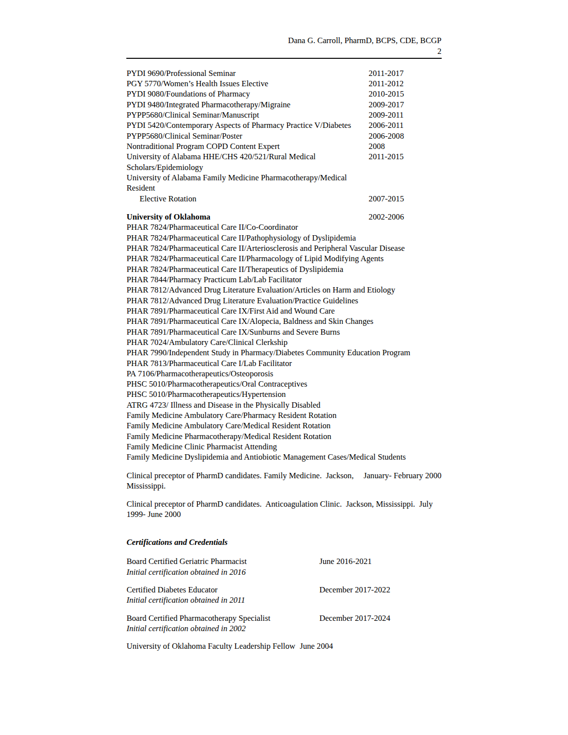Dana G. Carroll, PharmD, BCPS, CDE, BCGP 2
| PYDI 9690/Professional Seminar | 2011-2017 |
| PGY 5770/Women’s Health Issues Elective | 2011-2012 |
| PYDI 9080/Foundations of Pharmacy | 2010-2015 |
| PYDI 9480/Integrated Pharmacotherapy/Migraine | 2009-2017 |
| PYPP5680/Clinical Seminar/Manuscript | 2009-2011 |
| PYDI 5420/Contemporary Aspects of Pharmacy Practice V/Diabetes | 2006-2011 |
| PYPP5680/Clinical Seminar/Poster | 2006-2008 |
| Nontraditional Program COPD Content Expert | 2008 |
| University of Alabama HHE/CHS 420/521/Rural Medical Scholars/Epidemiology | 2011-2015 |
| University of Alabama Family Medicine Pharmacotherapy/Medical Resident | |
| Elective Rotation | 2007-2015 |
| University of Oklahoma | 2002-2006 |
PHAR 7824/Pharmaceutical Care II/Co-Coordinator
PHAR 7824/Pharmaceutical Care II/Pathophysiology of Dyslipidemia
PHAR 7824/Pharmaceutical Care II/Arteriosclerosis and Peripheral Vascular Disease
PHAR 7824/Pharmaceutical Care II/Pharmacology of Lipid Modifying Agents
PHAR 7824/Pharmaceutical Care II/Therapeutics of Dyslipidemia
PHAR 7844/Pharmacy Practicum Lab/Lab Facilitator
PHAR 7812/Advanced Drug Literature Evaluation/Articles on Harm and Etiology
PHAR 7812/Advanced Drug Literature Evaluation/Practice Guidelines
PHAR 7891/Pharmaceutical Care IX/First Aid and Wound Care
PHAR 7891/Pharmaceutical Care IX/Alopecia, Baldness and Skin Changes
PHAR 7891/Pharmaceutical Care IX/Sunburns and Severe Burns
PHAR 7024/Ambulatory Care/Clinical Clerkship
PHAR 7990/Independent Study in Pharmacy/Diabetes Community Education Program
PHAR 7813/Pharmaceutical Care I/Lab Facilitator
PA 7106/Pharmacotherapeutics/Osteoporosis
PHSC 5010/Pharmacotherapeutics/Oral Contraceptives
PHSC 5010/Pharmacotherapeutics/Hypertension
ATRG 4723/ Illness and Disease in the Physically Disabled
Family Medicine Ambulatory Care/Pharmacy Resident Rotation
Family Medicine Ambulatory Care/Medical Resident Rotation
Family Medicine Pharmacotherapy/Medical Resident Rotation
Family Medicine Clinic Pharmacist Attending
Family Medicine Dyslipidemia and Antiobiotic Management Cases/Medical Students
| Clinical preceptor of PharmD candidates. Family Medicine. Jackson, Mississippi. | January- February 2000 |
Clinical preceptor of PharmD candidates. Anticoagulation Clinic. Jackson, Mississippi. July 1999- June 2000
Certifications and Credentials
| Board Certified Geriatric Pharmacist Initial certification obtained in 2016 | June 2016-2021 |
| Certified Diabetes Educator Initial certification obtained in 2011 | December 2017-2022 |
| Board Certified Pharmacotherapy Specialist Initial certification obtained in 2002 | December 2017-2024 |
| University of Oklahoma Faculty Leadership Fellow | June 2004 |